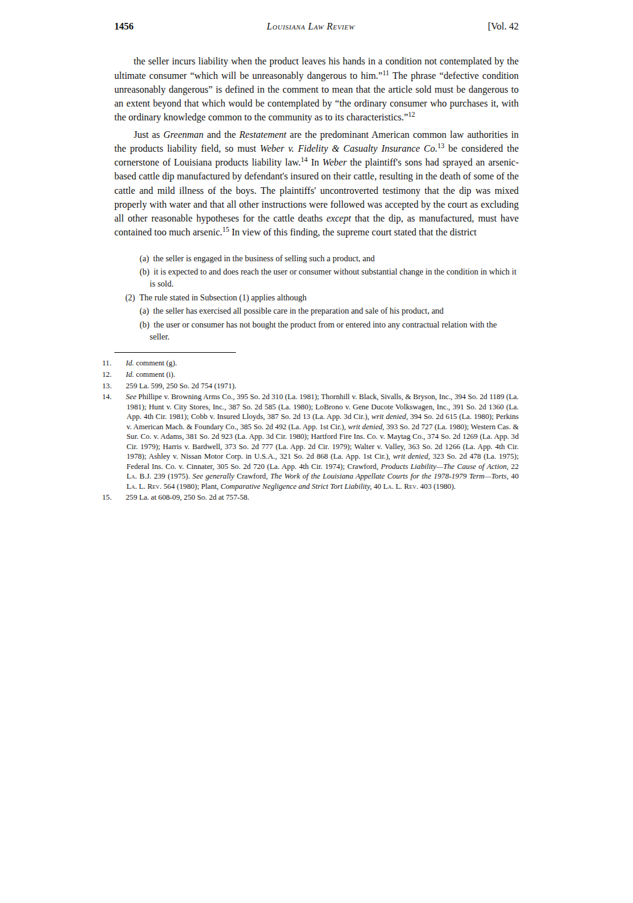1456 Louisiana Law Review [Vol. 42
the seller incurs liability when the product leaves his hands in a condition not contemplated by the ultimate consumer “which will be unreasonably dangerous to him.”11 The phrase “defective condition unreasonably dangerous” is defined in the comment to mean that the article sold must be dangerous to an extent beyond that which would be contemplated by “the ordinary consumer who purchases it, with the ordinary knowledge common to the community as to its characteristics.”12
Just as Greenman and the Restatement are the predominant American common law authorities in the products liability field, so must Weber v. Fidelity & Casualty Insurance Co.13 be considered the cornerstone of Louisiana products liability law.14 In Weber the plaintiff's sons had sprayed an arsenic-based cattle dip manufactured by defendant's insured on their cattle, resulting in the death of some of the cattle and mild illness of the boys. The plaintiffs' uncontroverted testimony that the dip was mixed properly with water and that all other instructions were followed was accepted by the court as excluding all other reasonable hypotheses for the cattle deaths except that the dip, as manufactured, must have contained too much arsenic.15 In view of this finding, the supreme court stated that the district
(a) the seller is engaged in the business of selling such a product, and
(b) it is expected to and does reach the user or consumer without substantial change in the condition in which it is sold.
(2) The rule stated in Subsection (1) applies although
(a) the seller has exercised all possible care in the preparation and sale of his product, and
(b) the user or consumer has not bought the product from or entered into any contractual relation with the seller.
11. Id. comment (g).
12. Id. comment (i).
13. 259 La. 599, 250 So. 2d 754 (1971).
14. See Phillipe v. Browning Arms Co., 395 So. 2d 310 (La. 1981); Thornhill v. Black, Sivalls, & Bryson, Inc., 394 So. 2d 1189 (La. 1981); Hunt v. City Stores, Inc., 387 So. 2d 585 (La. 1980); LoBrono v. Gene Ducote Volkswagen, Inc., 391 So. 2d 1360 (La. App. 4th Cir. 1981); Cobb v. Insured Lloyds, 387 So. 2d 13 (La. App. 3d Cir.), writ denied, 394 So. 2d 615 (La. 1980); Perkins v. American Mach. & Foundary Co., 385 So. 2d 492 (La. App. 1st Cir.), writ denied, 393 So. 2d 727 (La. 1980); Western Cas. & Sur. Co. v. Adams, 381 So. 2d 923 (La. App. 3d Cir. 1980); Hartford Fire Ins. Co. v. Maytag Co., 374 So. 2d 1269 (La. App. 3d Cir. 1979); Harris v. Bardwell, 373 So. 2d 777 (La. App. 2d Cir. 1979); Walter v. Valley, 363 So. 2d 1266 (La. App. 4th Cir. 1978); Ashley v. Nissan Motor Corp. in U.S.A., 321 So. 2d 868 (La. App. 1st Cir.), writ denied, 323 So. 2d 478 (La. 1975); Federal Ins. Co. v. Cinnater, 305 So. 2d 720 (La. App. 4th Cir. 1974); Crawford, Products Liability—The Cause of Action, 22 La. B.J. 239 (1975). See generally Crawford, The Work of the Louisiana Appellate Courts for the 1978-1979 Term—Torts, 40 La. L. Rev. 564 (1980); Plant, Comparative Negligence and Strict Tort Liability, 40 La. L. Rev. 403 (1980).
15. 259 La. at 608-09, 250 So. 2d at 757-58.